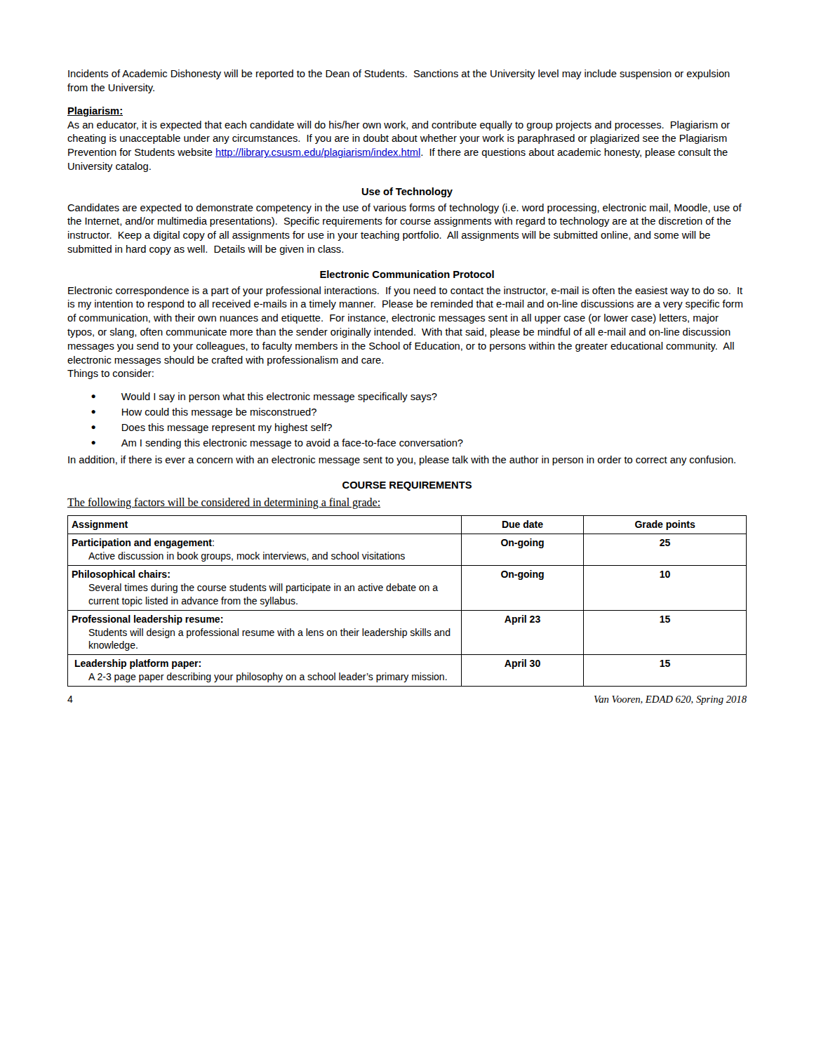Incidents of Academic Dishonesty will be reported to the Dean of Students. Sanctions at the University level may include suspension or expulsion from the University.
Plagiarism:
As an educator, it is expected that each candidate will do his/her own work, and contribute equally to group projects and processes. Plagiarism or cheating is unacceptable under any circumstances. If you are in doubt about whether your work is paraphrased or plagiarized see the Plagiarism Prevention for Students website http://library.csusm.edu/plagiarism/index.html. If there are questions about academic honesty, please consult the University catalog.
Use of Technology
Candidates are expected to demonstrate competency in the use of various forms of technology (i.e. word processing, electronic mail, Moodle, use of the Internet, and/or multimedia presentations). Specific requirements for course assignments with regard to technology are at the discretion of the instructor. Keep a digital copy of all assignments for use in your teaching portfolio. All assignments will be submitted online, and some will be submitted in hard copy as well. Details will be given in class.
Electronic Communication Protocol
Electronic correspondence is a part of your professional interactions. If you need to contact the instructor, e-mail is often the easiest way to do so. It is my intention to respond to all received e-mails in a timely manner. Please be reminded that e-mail and on-line discussions are a very specific form of communication, with their own nuances and etiquette. For instance, electronic messages sent in all upper case (or lower case) letters, major typos, or slang, often communicate more than the sender originally intended. With that said, please be mindful of all e-mail and on-line discussion messages you send to your colleagues, to faculty members in the School of Education, or to persons within the greater educational community. All electronic messages should be crafted with professionalism and care.
Things to consider:
Would I say in person what this electronic message specifically says?
How could this message be misconstrued?
Does this message represent my highest self?
Am I sending this electronic message to avoid a face-to-face conversation?
In addition, if there is ever a concern with an electronic message sent to you, please talk with the author in person in order to correct any confusion.
COURSE REQUIREMENTS
The following factors will be considered in determining a final grade:
| Assignment | Due date | Grade points |
| --- | --- | --- |
| Participation and engagement : Active discussion in book groups, mock interviews, and school visitations | On-going | 25 |
| Philosophical chairs: Several times during the course students will participate in an active debate on a current topic listed in advance from the syllabus. | On-going | 10 |
| Professional leadership resume: Students will design a professional resume with a lens on their leadership skills and knowledge. | April 23 | 15 |
| Leadership platform paper: A 2-3 page paper describing your philosophy on a school leader’s primary mission. | April 30 | 15 |
4
Van Vooren, EDAD 620, Spring 2018